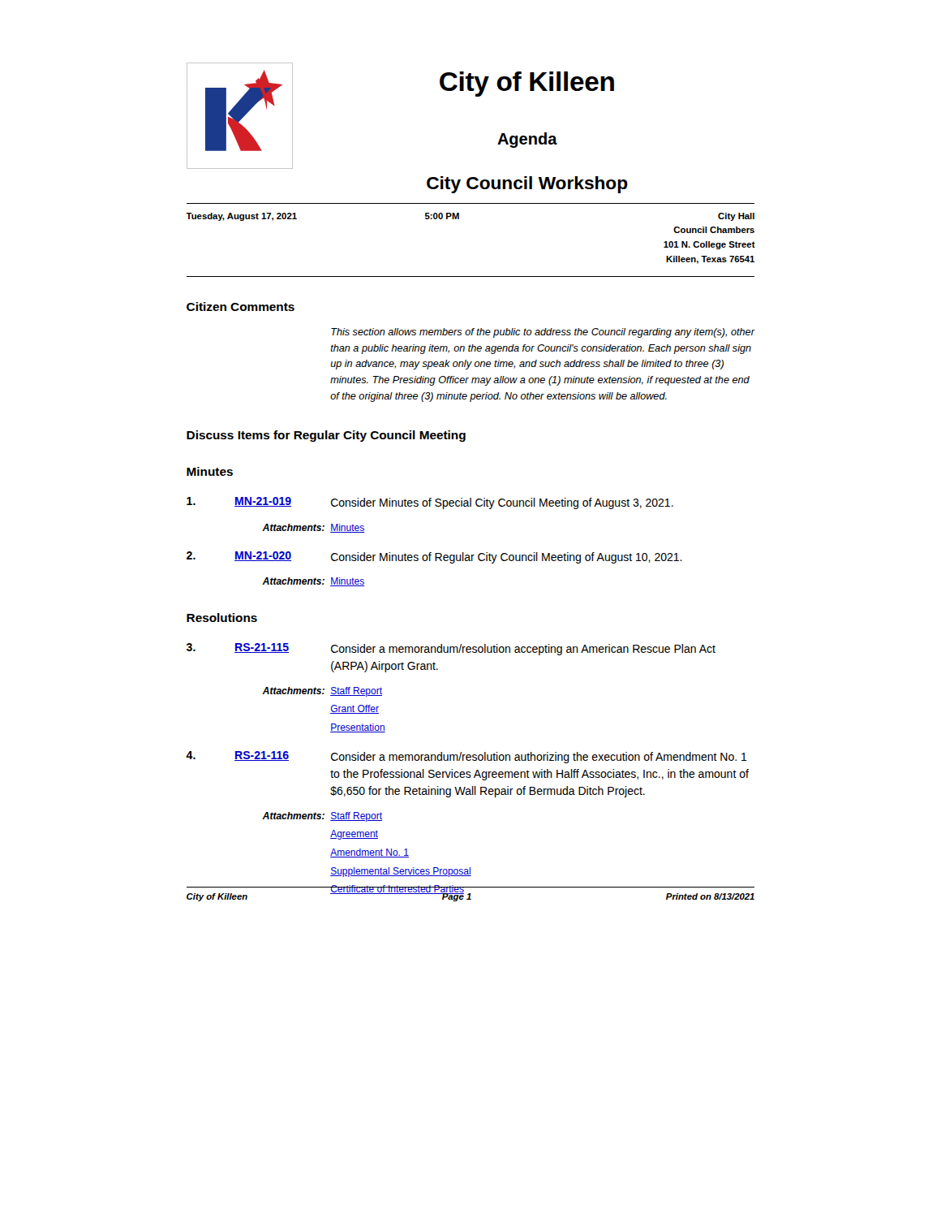City of Killeen
Agenda
City Council Workshop
Tuesday, August 17, 2021
5:00 PM
City Hall
Council Chambers
101 N. College Street
Killeen, Texas 76541
Citizen Comments
This section allows members of the public to address the Council regarding any item(s), other than a public hearing item, on the agenda for Council's consideration. Each person shall sign up in advance, may speak only one time, and such address shall be limited to three (3) minutes. The Presiding Officer may allow a one (1) minute extension, if requested at the end of the original three (3) minute period. No other extensions will be allowed.
Discuss Items for Regular City Council Meeting
Minutes
1.
MN-21-019
Consider Minutes of Special City Council Meeting of August 3, 2021.
Attachments:
Minutes
2.
MN-21-020
Consider Minutes of Regular City Council Meeting of August 10, 2021.
Attachments:
Minutes
Resolutions
3.
RS-21-115
Consider a memorandum/resolution accepting an American Rescue Plan Act (ARPA) Airport Grant.
Attachments:
Staff Report Grant Offer Presentation
4.
RS-21-116
Consider a memorandum/resolution authorizing the execution of Amendment No. 1 to the Professional Services Agreement with Halff Associates, Inc., in the amount of $6,650 for the Retaining Wall Repair of Bermuda Ditch Project.
Attachments:
Staff Report Agreement Amendment No. 1 Supplemental Services Proposal Certificate of Interested Parties
City of Killeen
Page 1
Printed on 8/13/2021